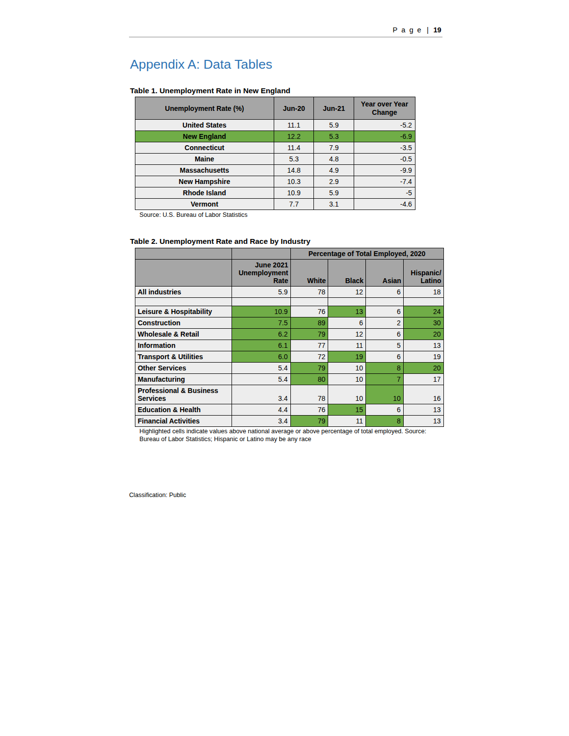P a g e | 19
Appendix A: Data Tables
Table 1. Unemployment Rate in New England
| Unemployment Rate (%) | Jun-20 | Jun-21 | Year over Year Change |
| --- | --- | --- | --- |
| United States | 11.1 | 5.9 | -5.2 |
| New England | 12.2 | 5.3 | -6.9 |
| Connecticut | 11.4 | 7.9 | -3.5 |
| Maine | 5.3 | 4.8 | -0.5 |
| Massachusetts | 14.8 | 4.9 | -9.9 |
| New Hampshire | 10.3 | 2.9 | -7.4 |
| Rhode Island | 10.9 | 5.9 | -5 |
| Vermont | 7.7 | 3.1 | -4.6 |
Source: U.S. Bureau of Labor Statistics
Table 2. Unemployment Rate and Race by Industry
| | | Percentage of Total Employed, 2020 |
| --- | --- | --- |
| | June 2021 Unemployment Rate | White | Black | Asian | Hispanic/ Latino |
| All industries | 5.9 | 78 | 12 | 6 | 18 |
| Leisure & Hospitability | 10.9 | 76 | 13 | 6 | 24 |
| Construction | 7.5 | 89 | 6 | 2 | 30 |
| Wholesale & Retail | 6.2 | 79 | 12 | 6 | 20 |
| Information | 6.1 | 77 | 11 | 5 | 13 |
| Transport & Utilities | 6.0 | 72 | 19 | 6 | 19 |
| Other Services | 5.4 | 79 | 10 | 8 | 20 |
| Manufacturing | 5.4 | 80 | 10 | 7 | 17 |
| Professional & Business Services | 3.4 | 78 | 10 | 10 | 16 |
| Education & Health | 4.4 | 76 | 15 | 6 | 13 |
| Financial Activities | 3.4 | 79 | 11 | 8 | 13 |
Highlighted cells indicate values above national average or above percentage of total employed. Source: Bureau of Labor Statistics; Hispanic or Latino may be any race
Classification: Public